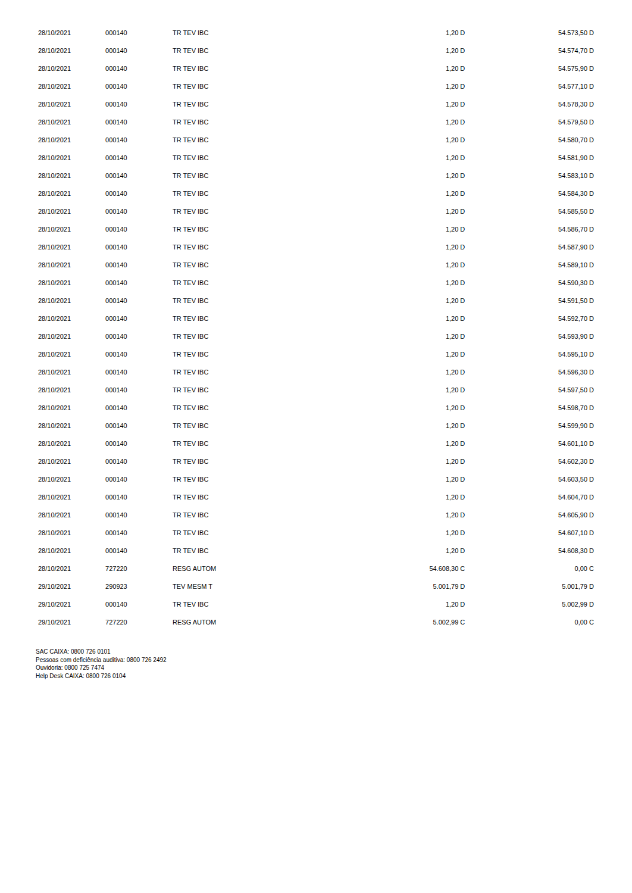| 28/10/2021 | 000140 | TR TEV IBC | 1,20 D | 54.573,50 D |
| 28/10/2021 | 000140 | TR TEV IBC | 1,20 D | 54.574,70 D |
| 28/10/2021 | 000140 | TR TEV IBC | 1,20 D | 54.575,90 D |
| 28/10/2021 | 000140 | TR TEV IBC | 1,20 D | 54.577,10 D |
| 28/10/2021 | 000140 | TR TEV IBC | 1,20 D | 54.578,30 D |
| 28/10/2021 | 000140 | TR TEV IBC | 1,20 D | 54.579,50 D |
| 28/10/2021 | 000140 | TR TEV IBC | 1,20 D | 54.580,70 D |
| 28/10/2021 | 000140 | TR TEV IBC | 1,20 D | 54.581,90 D |
| 28/10/2021 | 000140 | TR TEV IBC | 1,20 D | 54.583,10 D |
| 28/10/2021 | 000140 | TR TEV IBC | 1,20 D | 54.584,30 D |
| 28/10/2021 | 000140 | TR TEV IBC | 1,20 D | 54.585,50 D |
| 28/10/2021 | 000140 | TR TEV IBC | 1,20 D | 54.586,70 D |
| 28/10/2021 | 000140 | TR TEV IBC | 1,20 D | 54.587,90 D |
| 28/10/2021 | 000140 | TR TEV IBC | 1,20 D | 54.589,10 D |
| 28/10/2021 | 000140 | TR TEV IBC | 1,20 D | 54.590,30 D |
| 28/10/2021 | 000140 | TR TEV IBC | 1,20 D | 54.591,50 D |
| 28/10/2021 | 000140 | TR TEV IBC | 1,20 D | 54.592,70 D |
| 28/10/2021 | 000140 | TR TEV IBC | 1,20 D | 54.593,90 D |
| 28/10/2021 | 000140 | TR TEV IBC | 1,20 D | 54.595,10 D |
| 28/10/2021 | 000140 | TR TEV IBC | 1,20 D | 54.596,30 D |
| 28/10/2021 | 000140 | TR TEV IBC | 1,20 D | 54.597,50 D |
| 28/10/2021 | 000140 | TR TEV IBC | 1,20 D | 54.598,70 D |
| 28/10/2021 | 000140 | TR TEV IBC | 1,20 D | 54.599,90 D |
| 28/10/2021 | 000140 | TR TEV IBC | 1,20 D | 54.601,10 D |
| 28/10/2021 | 000140 | TR TEV IBC | 1,20 D | 54.602,30 D |
| 28/10/2021 | 000140 | TR TEV IBC | 1,20 D | 54.603,50 D |
| 28/10/2021 | 000140 | TR TEV IBC | 1,20 D | 54.604,70 D |
| 28/10/2021 | 000140 | TR TEV IBC | 1,20 D | 54.605,90 D |
| 28/10/2021 | 000140 | TR TEV IBC | 1,20 D | 54.607,10 D |
| 28/10/2021 | 000140 | TR TEV IBC | 1,20 D | 54.608,30 D |
| 28/10/2021 | 727220 | RESG AUTOM | 54.608,30 C | 0,00 C |
| 29/10/2021 | 290923 | TEV MESM T | 5.001,79 D | 5.001,79 D |
| 29/10/2021 | 000140 | TR TEV IBC | 1,20 D | 5.002,99 D |
| 29/10/2021 | 727220 | RESG AUTOM | 5.002,99 C | 0,00 C |
SAC CAIXA: 0800 726 0101
Pessoas com deficiência auditiva: 0800 726 2492
Ouvidoria: 0800 725 7474
Help Desk CAIXA: 0800 726 0104